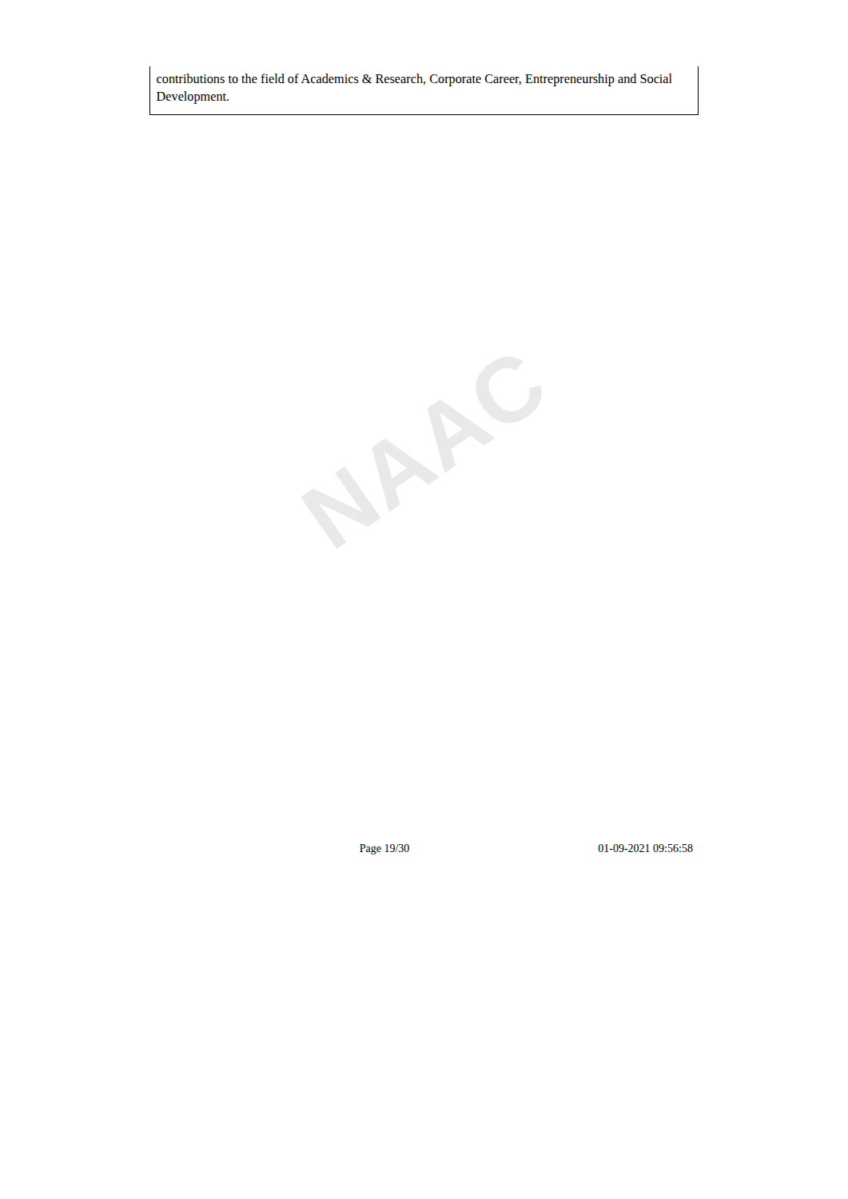NAAC
contributions to the field of Academics & Research, Corporate Career, Entrepreneurship and Social Development.
Page 19/30 01-09-2021 09:56:58